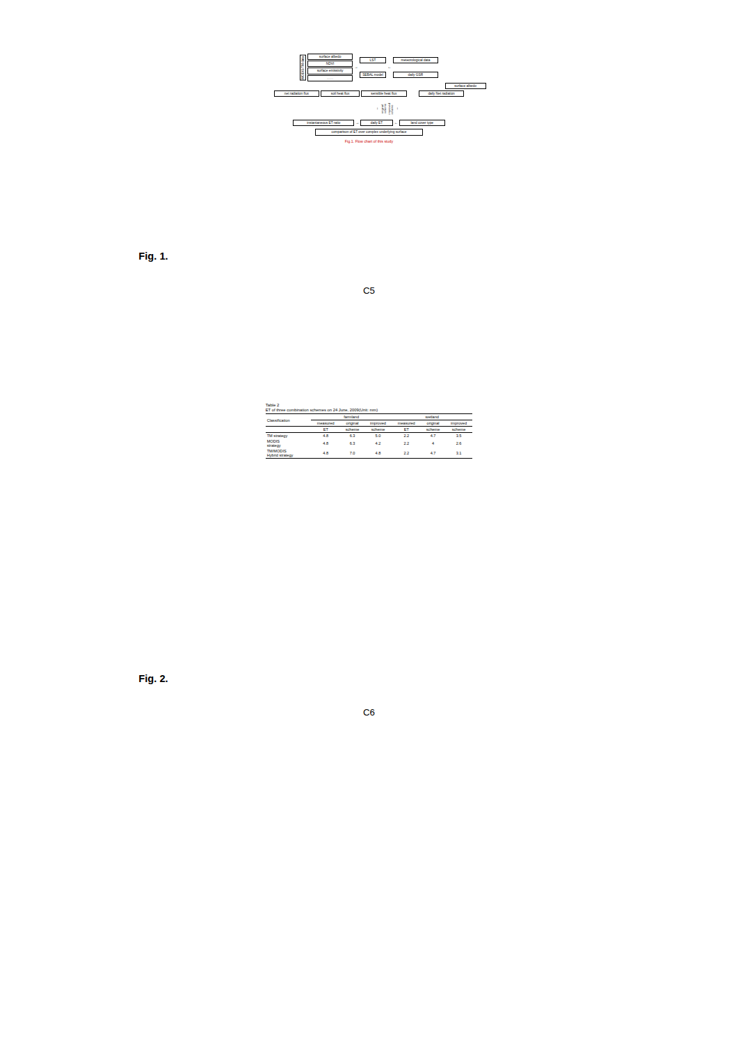Row 1 : MODIS/TM data + surface albedo -> LST <- meteorological data
MODIS/TM data
surface albedo
NDVI
surface emissivity
……
→
LST
SEBAL model
←
meteorological data
daily GSR
surface albedo
net radiation flux
soil heat flux
sensible heat flux
daily Net radiation
↓ original
scheme improved
scheme ↓
instantaneous ET ratio
→
daily ET
←
land cover type
comparison of ET over complex underlying surface
Fig.1. Flow chart of this study
Fig. 1.
C5
Table 2
ET of three combination schemes on 24 June, 2009(Unit: mm)
| Classification | farmland | wetland |
| --- | --- | --- |
| measured | original | improved | measured | original | improved |
| | ET | scheme | scheme | ET | scheme | scheme |
| TM strategy | 4.8 | 6.3 | 5.0 | 2.2 | 4.7 | 3.5 |
| MODIS strategy | 4.8 | 6.3 | 4.2 | 2.2 | 4 | 2.6 |
| TM/MODIS Hybrid strategy | 4.8 | 7.0 | 4.8 | 2.2 | 4.7 | 3.1 |
Fig. 2.
C6